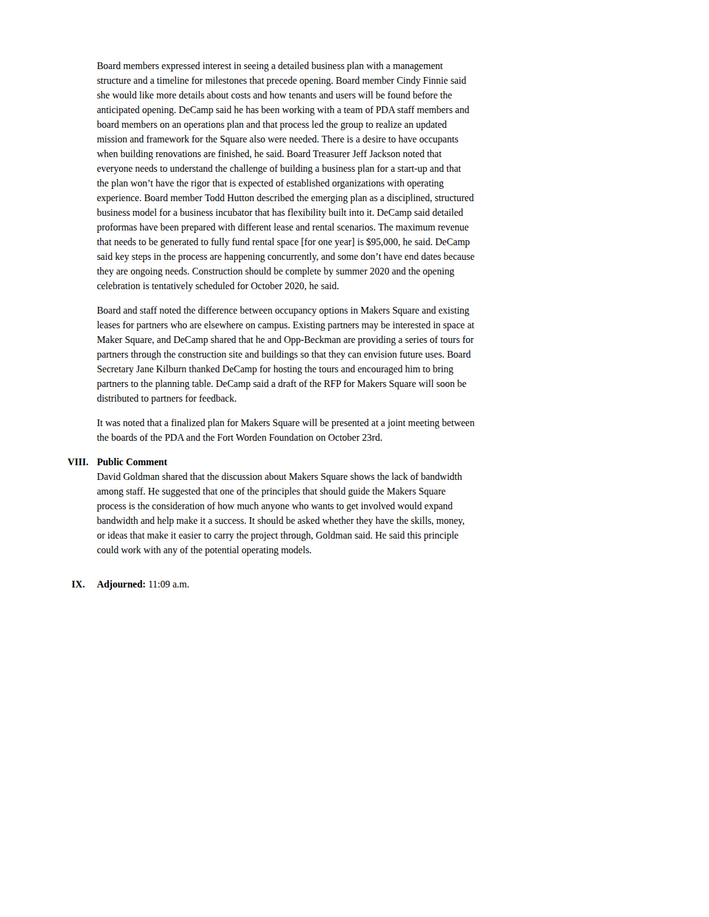Board members expressed interest in seeing a detailed business plan with a management structure and a timeline for milestones that precede opening. Board member Cindy Finnie said she would like more details about costs and how tenants and users will be found before the anticipated opening. DeCamp said he has been working with a team of PDA staff members and board members on an operations plan and that process led the group to realize an updated mission and framework for the Square also were needed. There is a desire to have occupants when building renovations are finished, he said. Board Treasurer Jeff Jackson noted that everyone needs to understand the challenge of building a business plan for a start-up and that the plan won’t have the rigor that is expected of established organizations with operating experience. Board member Todd Hutton described the emerging plan as a disciplined, structured business model for a business incubator that has flexibility built into it. DeCamp said detailed proformas have been prepared with different lease and rental scenarios. The maximum revenue that needs to be generated to fully fund rental space [for one year] is $95,000, he said. DeCamp said key steps in the process are happening concurrently, and some don’t have end dates because they are ongoing needs. Construction should be complete by summer 2020 and the opening celebration is tentatively scheduled for October 2020, he said.
Board and staff noted the difference between occupancy options in Makers Square and existing leases for partners who are elsewhere on campus. Existing partners may be interested in space at Maker Square, and DeCamp shared that he and Opp-Beckman are providing a series of tours for partners through the construction site and buildings so that they can envision future uses. Board Secretary Jane Kilburn thanked DeCamp for hosting the tours and encouraged him to bring partners to the planning table. DeCamp said a draft of the RFP for Makers Square will soon be distributed to partners for feedback.
It was noted that a finalized plan for Makers Square will be presented at a joint meeting between the boards of the PDA and the Fort Worden Foundation on October 23rd.
VIII.
Public Comment
David Goldman shared that the discussion about Makers Square shows the lack of bandwidth among staff. He suggested that one of the principles that should guide the Makers Square process is the consideration of how much anyone who wants to get involved would expand bandwidth and help make it a success. It should be asked whether they have the skills, money, or ideas that make it easier to carry the project through, Goldman said. He said this principle could work with any of the potential operating models.
IX.
Adjourned: 11:09 a.m.